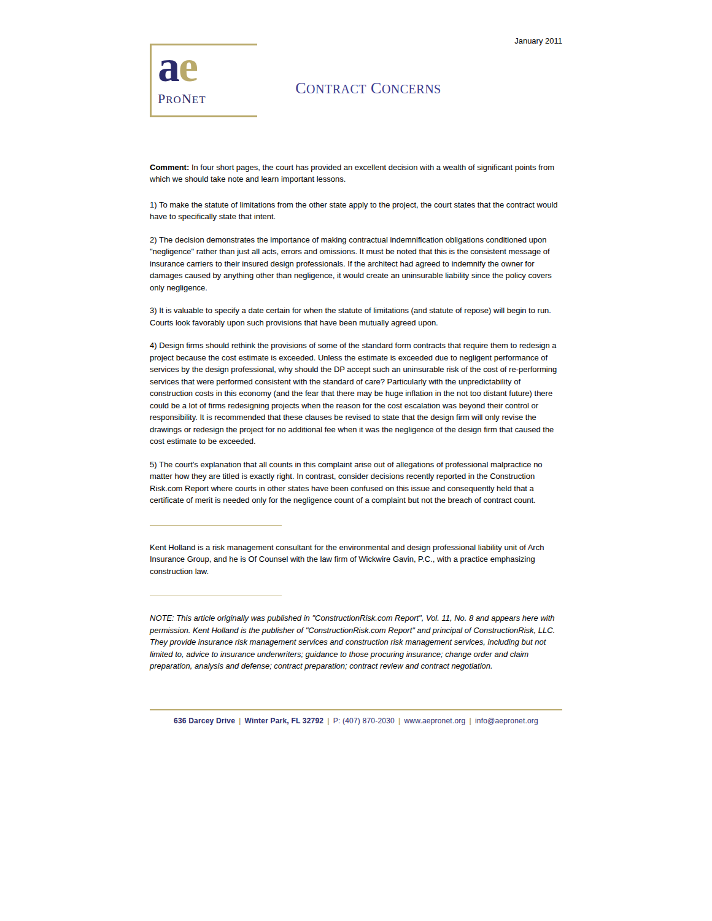January 2011
ae
PRONET
CONTRACT CONCERNS
Comment: In four short pages, the court has provided an excellent decision with a wealth of significant points from which we should take note and learn important lessons.
1) To make the statute of limitations from the other state apply to the project, the court states that the contract would have to specifically state that intent.
2) The decision demonstrates the importance of making contractual indemnification obligations conditioned upon "negligence" rather than just all acts, errors and omissions. It must be noted that this is the consistent message of insurance carriers to their insured design professionals. If the architect had agreed to indemnify the owner for damages caused by anything other than negligence, it would create an uninsurable liability since the policy covers only negligence.
3) It is valuable to specify a date certain for when the statute of limitations (and statute of repose) will begin to run. Courts look favorably upon such provisions that have been mutually agreed upon.
4) Design firms should rethink the provisions of some of the standard form contracts that require them to redesign a project because the cost estimate is exceeded. Unless the estimate is exceeded due to negligent performance of services by the design professional, why should the DP accept such an uninsurable risk of the cost of re-performing services that were performed consistent with the standard of care? Particularly with the unpredictability of construction costs in this economy (and the fear that there may be huge inflation in the not too distant future) there could be a lot of firms redesigning projects when the reason for the cost escalation was beyond their control or responsibility. It is recommended that these clauses be revised to state that the design firm will only revise the drawings or redesign the project for no additional fee when it was the negligence of the design firm that caused the cost estimate to be exceeded.
5) The court's explanation that all counts in this complaint arise out of allegations of professional malpractice no matter how they are titled is exactly right. In contrast, consider decisions recently reported in the Construction Risk.com Report where courts in other states have been confused on this issue and consequently held that a certificate of merit is needed only for the negligence count of a complaint but not the breach of contract count.
Kent Holland is a risk management consultant for the environmental and design professional liability unit of Arch Insurance Group, and he is Of Counsel with the law firm of Wickwire Gavin, P.C., with a practice emphasizing construction law.
NOTE: This article originally was published in "ConstructionRisk.com Report", Vol. 11, No. 8 and appears here with permission. Kent Holland is the publisher of "ConstructionRisk.com Report" and principal of ConstructionRisk, LLC. They provide insurance risk management services and construction risk management services, including but not limited to, advice to insurance underwriters; guidance to those procuring insurance; change order and claim preparation, analysis and defense; contract preparation; contract review and contract negotiation.
636 Darcey Drive|Winter Park, FL 32792|P: (407) 870-2030|www.aepronet.org|info@aepronet.org